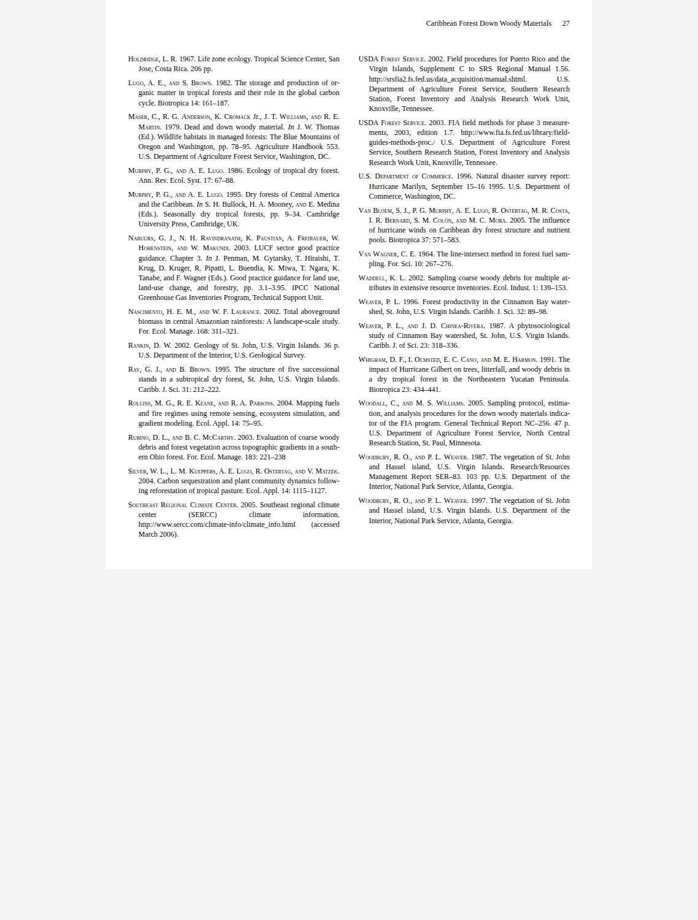Caribbean Forest Down Woody Materials 27
Holdridge, L. R. 1967. Life zone ecology. Tropical Science Center, San Jose, Costa Rica. 206 pp.
Lugo, A. E., and S. Brown. 1982. The storage and production of organic matter in tropical forests and their role in the global carbon cycle. Biotropica 14: 161–187.
Maser, C., R. G. Anderson, K. Cromack Jr., J. T. Williams, and R. E. Martin. 1979. Dead and down woody material. In J. W. Thomas (Ed.). Wildlife habitats in managed forests: The Blue Mountains of Oregon and Washington, pp. 78–95. Agriculture Handbook 553. U.S. Department of Agriculture Forest Service, Washington, DC.
Murphy, P. G., and A. E. Lugo. 1986. Ecology of tropical dry forest. Ann. Rev. Ecol. Syst. 17: 67–88.
Murphy, P. G., and A. E. Lugo. 1995. Dry forests of Central America and the Caribbean. In S. H. Bullock, H. A. Mooney, and E. Medina (Eds.). Seasonally dry tropical forests, pp. 9–34. Cambridge University Press, Cambridge, UK.
Nabuurs, G. J., N. H. Ravindranath, K. Paustian, A. Freibauer, W. Hohenstein, and W. Makundi. 2003. LUCF sector good practice guidance. Chapter 3. In J. Penman, M. Gytarsky, T. Hiraishi, T. Krug, D. Kruger, R. Pipatti, L. Buendia, K. Miwa, T. Ngara, K. Tanabe, and F. Wagner (Eds.). Good practice guidance for land use, land-use change, and forestry, pp. 3.1–3.95. IPCC National Greenhouse Gas Inventories Program, Technical Support Unit.
Nascimento, H. E. M., and W. F. Laurance. 2002. Total aboveground biomass in central Amazonian rainforests: A landscape-scale study. For. Ecol. Manage. 168: 311–321.
Rankin, D. W. 2002. Geology of St. John, U.S. Virgin Islands. 36 p. U.S. Department of the Interior, U.S. Geological Survey.
Ray, G. J., and B. Brown. 1995. The structure of five successional stands in a subtropical dry forest, St. John, U.S. Virgin Islands. Caribb. J. Sci. 31: 212–222.
Rollins, M. G., R. E. Keane, and R. A. Parsons. 2004. Mapping fuels and fire regimes using remote sensing, ecosystem simulation, and gradient modeling. Ecol. Appl. 14: 75–95.
Rubino, D. L., and B. C. McCarthy. 2003. Evaluation of coarse woody debris and forest vegetation across topographic gradients in a southern Ohio forest. For. Ecol. Manage. 183: 221–238
Silver, W. L., L. M. Kueppers, A. E. Lugo, R. Ostertag, and V. Matzek. 2004. Carbon sequestration and plant community dynamics following reforestation of tropical pasture. Ecol. Appl. 14: 1115–1127.
Southeast Regional Climate Center. 2005. Southeast regional climate center (SERCC) climate information. http://www.sercc.com/climate-info/climate_info.html (accessed March 2006).
USDA Forest Service. 2002. Field procedures for Puerto Rico and the Virgin Islands, Supplement C to SRS Regional Manual 1.56. http://srsfia2.fs.fed.us/data_acquisition/manual.shtml. U.S. Department of Agriculture Forest Service, Southern Research Station, Forest Inventory and Analysis Research Work Unit, Knoxville, Tennessee.
USDA Forest Service. 2003. FIA field methods for phase 3 measurements, 2003, edition 1.7. http://www.fia.fs.fed.us/library/field-guides-methods-proc./ U.S. Department of Agriculture Forest Service, Southern Research Station, Forest Inventory and Analysis Research Work Unit, Knoxville, Tennessee.
U.S. Department of Commerce. 1996. Natural disaster survey report: Hurricane Marilyn, September 15–16 1995. U.S. Department of Commerce, Washington, DC.
Van Bloem, S. J., P. G. Murphy, A. E. Lugo, R. Ostertag, M. R. Costa, I. R. Bernard, S. M. Colón, and M. C. Mora. 2005. The influence of hurricane winds on Caribbean dry forest structure and nutrient pools. Biotropica 37: 571–583.
Van Wagner, C. E. 1964. The line-intersect method in forest fuel sampling. For. Sci. 10: 267–276.
Waddell, K. L. 2002. Sampling coarse woody debris for multiple attributes in extensive resource inventories. Ecol. Indust. 1: 139–153.
Weaver, P. L. 1996. Forest productivity in the Cinnamon Bay watershed, St. John, U.S. Virgin Islands. Caribb. J. Sci. 32: 89–98.
Weaver, P. L., and J. D. Chinea-Rivera. 1987. A phytosociological study of Cinnamon Bay watershed, St. John, U.S. Virgin Islands. Caribb. J. of Sci. 23: 318–336.
Whigham, D. F., I. Olmsted, E. C. Cano, and M. E. Harmon. 1991. The impact of Hurricane Gilbert on trees, litterfall, and woody debris in a dry tropical forest in the Northeastern Yucatan Peninsula. Biotropica 23: 434–441.
Woodall, C., and M. S. Williams. 2005. Sampling protocol, estimation, and analysis procedures for the down woody materials indicator of the FIA program. General Technical Report NC–256. 47 p. U.S. Department of Agriculture Forest Service, North Central Research Station, St. Paul, Minnesota.
Woodbury, R. O., and P. L. Weaver. 1987. The vegetation of St. John and Hassel island, U.S. Virgin Islands. Research/Resources Management Report SER–83. 103 pp. U.S. Department of the Interior, National Park Service, Atlanta, Georgia.
Woodbury, R. O., and P. L. Weaver. 1997. The vegetation of St. John and Hassel island, U.S. Virgin Islands. U.S. Department of the Interior, National Park Service, Atlanta, Georgia.